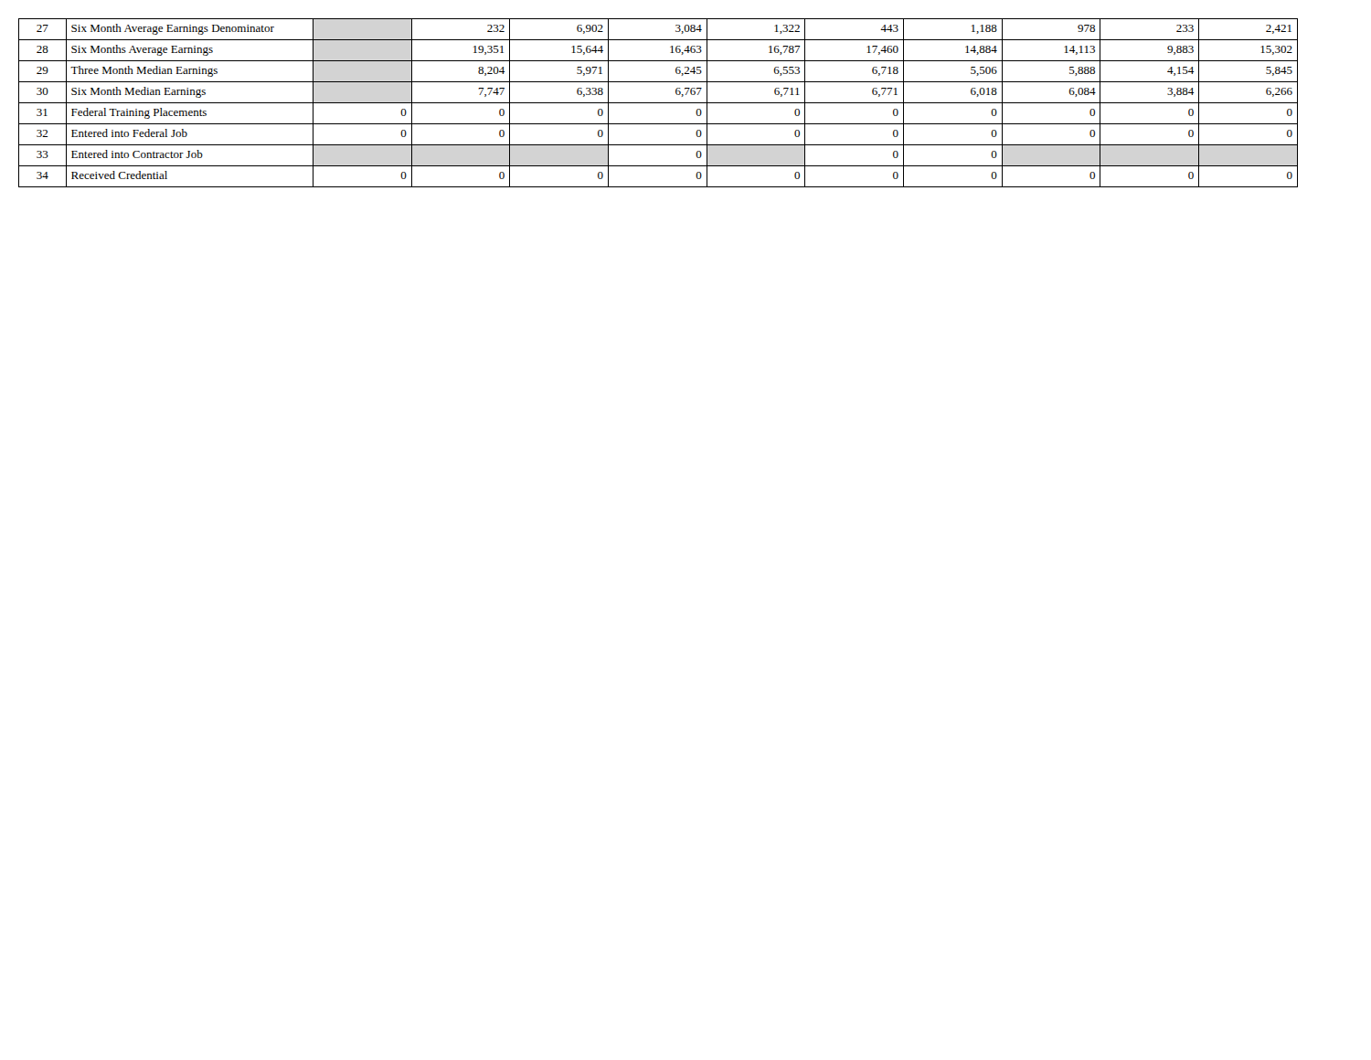| 27 | Six Month Average Earnings Denominator | | 232 | 6,902 | 3,084 | 1,322 | 443 | 1,188 | 978 | 233 | 2,421 |
| 28 | Six Months Average Earnings | | 19,351 | 15,644 | 16,463 | 16,787 | 17,460 | 14,884 | 14,113 | 9,883 | 15,302 |
| 29 | Three Month Median Earnings | | 8,204 | 5,971 | 6,245 | 6,553 | 6,718 | 5,506 | 5,888 | 4,154 | 5,845 |
| 30 | Six Month Median Earnings | | 7,747 | 6,338 | 6,767 | 6,711 | 6,771 | 6,018 | 6,084 | 3,884 | 6,266 |
| 31 | Federal Training Placements | 0 | 0 | 0 | 0 | 0 | 0 | 0 | 0 | 0 | 0 |
| 32 | Entered into Federal Job | 0 | 0 | 0 | 0 | 0 | 0 | 0 | 0 | 0 | 0 |
| 33 | Entered into Contractor Job | | | | 0 | | 0 | 0 | | | |
| 34 | Received Credential | 0 | 0 | 0 | 0 | 0 | 0 | 0 | 0 | 0 | 0 |